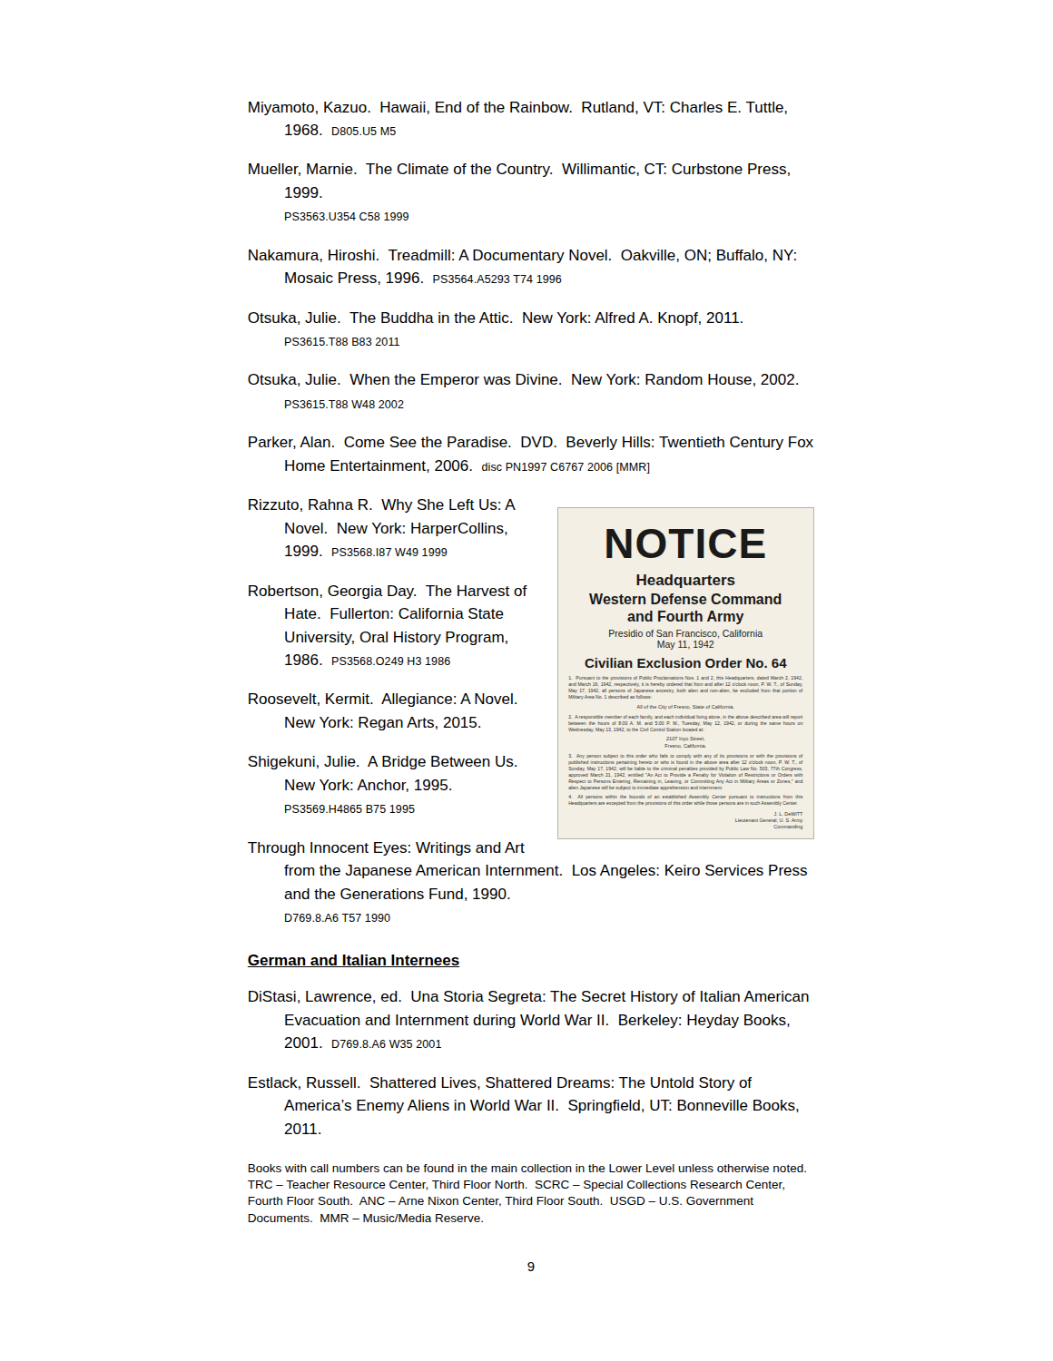Miyamoto, Kazuo. Hawaii, End of the Rainbow. Rutland, VT: Charles E. Tuttle, 1968. D805.U5 M5
Mueller, Marnie. The Climate of the Country. Willimantic, CT: Curbstone Press, 1999.
PS3563.U354 C58 1999
Nakamura, Hiroshi. Treadmill: A Documentary Novel. Oakville, ON; Buffalo, NY: Mosaic Press, 1996. PS3564.A5293 T74 1996
Otsuka, Julie. The Buddha in the Attic. New York: Alfred A. Knopf, 2011. PS3615.T88 B83 2011
Otsuka, Julie. When the Emperor was Divine. New York: Random House, 2002. PS3615.T88 W48 2002
Parker, Alan. Come See the Paradise. DVD. Beverly Hills: Twentieth Century Fox Home Entertainment, 2006. disc PN1997 C6767 2006 [MMR]
NOTICE
Headquarters
Western Defense Command
and Fourth Army
Presidio of San Francisco, California
May 11, 1942
Civilian Exclusion Order No. 64
1. Pursuant to the provisions of Public Proclamations Nos. 1 and 2, this Headquarters, dated March 2, 1942, and March 16, 1942, respectively, it is hereby ordered that from and after 12 o'clock noon, P. W. T., of Sunday, May 17, 1942, all persons of Japanese ancestry, both alien and non-alien, be excluded from that portion of Military Area No. 1 described as follows:
All of the City of Fresno, State of California.
2. A responsible member of each family, and each individual living alone, in the above described area will report between the hours of 8:00 A. M. and 5:00 P. M., Tuesday, May 12, 1942, or during the same hours on Wednesday, May 13, 1942, to the Civil Control Station located at:
2107 Inyo Street,
Fresno, California.
3. Any person subject to this order who fails to comply with any of its provisions or with the provisions of published instructions pertaining hereto or who is found in the above area after 12 o'clock noon, P. W. T., of Sunday, May 17, 1942, will be liable to the criminal penalties provided by Public Law No. 503, 77th Congress, approved March 21, 1942, entitled "An Act to Provide a Penalty for Violation of Restrictions or Orders with Respect to Persons Entering, Remaining in, Leaving, or Committing Any Act in Military Areas or Zones," and alien Japanese will be subject to immediate apprehension and internment.
4. All persons within the bounds of an established Assembly Center pursuant to instructions from this Headquarters are excepted from the provisions of this order while those persons are in such Assembly Center.
J. L. DeWITT
Lieutenant General, U. S. Army
Commanding
Rizzuto, Rahna R. Why She Left Us: A Novel. New York: HarperCollins, 1999. PS3568.I87 W49 1999
Robertson, Georgia Day. The Harvest of Hate. Fullerton: California State University, Oral History Program, 1986. PS3568.O249 H3 1986
Roosevelt, Kermit. Allegiance: A Novel. New York: Regan Arts, 2015.
Shigekuni, Julie. A Bridge Between Us. New York: Anchor, 1995. PS3569.H4865 B75 1995
Through Innocent Eyes: Writings and Art from the Japanese American Internment. Los Angeles: Keiro Services Press and the Generations Fund, 1990.
D769.8.A6 T57 1990
German and Italian Internees
DiStasi, Lawrence, ed. Una Storia Segreta: The Secret History of Italian American Evacuation and Internment during World War II. Berkeley: Heyday Books, 2001. D769.8.A6 W35 2001
Estlack, Russell. Shattered Lives, Shattered Dreams: The Untold Story of America’s Enemy Aliens in World War II. Springfield, UT: Bonneville Books, 2011.
Books with call numbers can be found in the main collection in the Lower Level unless otherwise noted.
TRC – Teacher Resource Center, Third Floor North. SCRC – Special Collections Research Center, Fourth Floor South. ANC – Arne Nixon Center, Third Floor South. USGD – U.S. Government Documents. MMR – Music/Media Reserve.
9